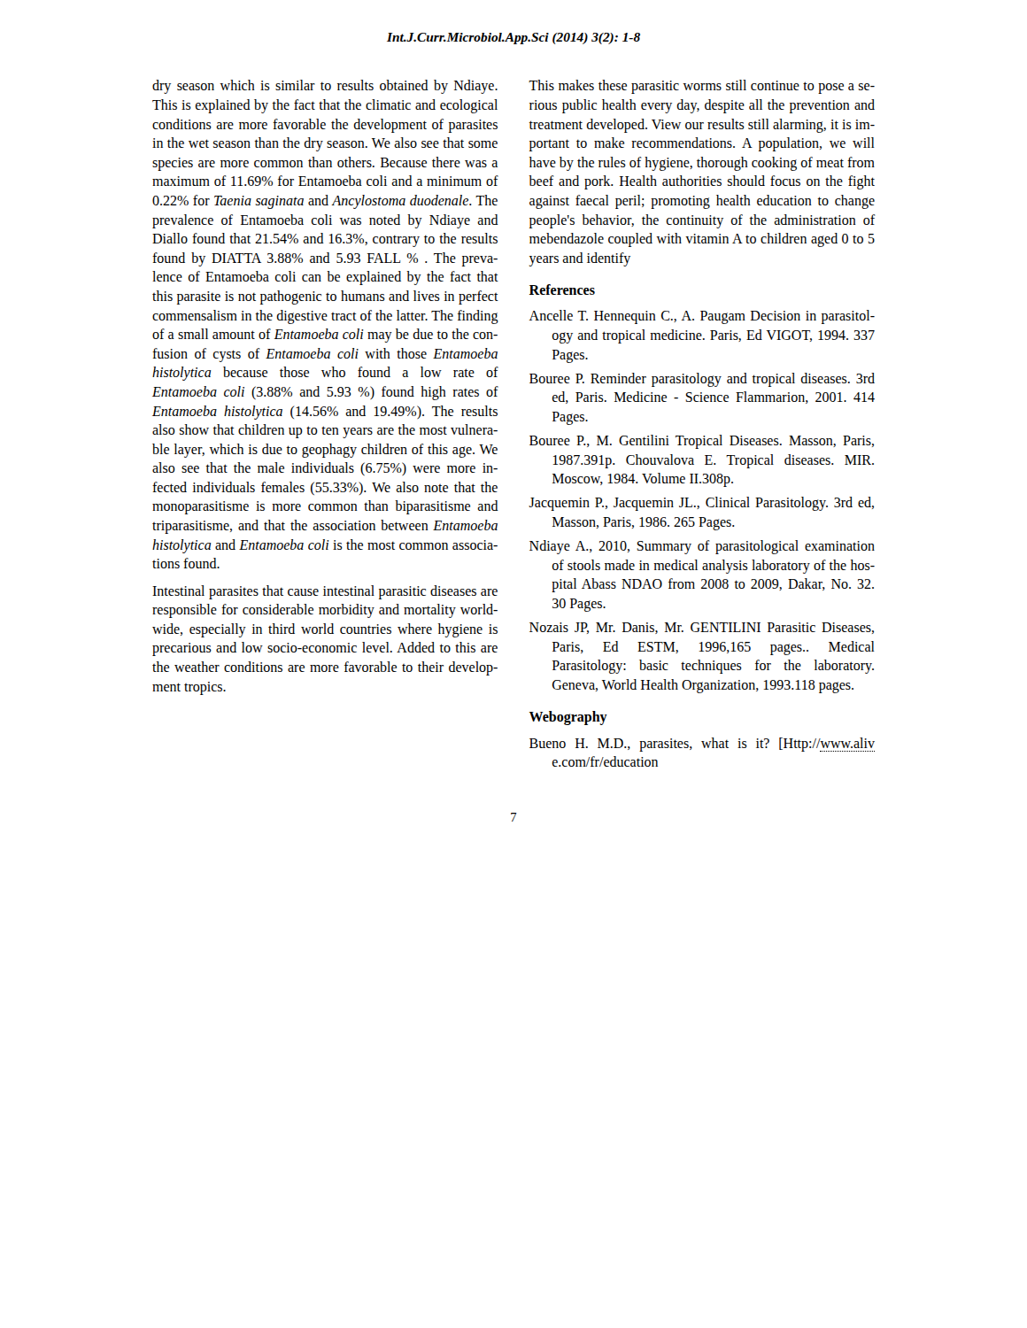Int.J.Curr.Microbiol.App.Sci (2014) 3(2): 1-8
dry season which is similar to results obtained by Ndiaye. This is explained by the fact that the climatic and ecological conditions are more favorable the development of parasites in the wet season than the dry season. We also see that some species are more common than others. Because there was a maximum of 11.69% for Entamoeba coli and a minimum of 0.22% for Taenia saginata and Ancylostoma duodenale. The prevalence of Entamoeba coli was noted by Ndiaye and Diallo found that 21.54% and 16.3%, contrary to the results found by DIATTA 3.88% and 5.93 FALL % . The prevalence of Entamoeba coli can be explained by the fact that this parasite is not pathogenic to humans and lives in perfect commensalism in the digestive tract of the latter. The finding of a small amount of Entamoeba coli may be due to the confusion of cysts of Entamoeba coli with those Entamoeba histolytica because those who found a low rate of Entamoeba coli (3.88% and 5.93 %) found high rates of Entamoeba histolytica (14.56% and 19.49%). The results also show that children up to ten years are the most vulnerable layer, which is due to geophagy children of this age. We also see that the male individuals (6.75%) were more infected individuals females (55.33%). We also note that the monoparasitisme is more common than biparasitisme and triparasitisme, and that the association between Entamoeba histolytica and Entamoeba coli is the most common associations found.
Intestinal parasites that cause intestinal parasitic diseases are responsible for considerable morbidity and mortality worldwide, especially in third world countries where hygiene is precarious and low socio-economic level. Added to this are the weather conditions are more favorable to their development tropics.
This makes these parasitic worms still continue to pose a serious public health every day, despite all the prevention and treatment developed. View our results still alarming, it is important to make recommendations. A population, we will have by the rules of hygiene, thorough cooking of meat from beef and pork. Health authorities should focus on the fight against faecal peril; promoting health education to change people's behavior, the continuity of the administration of mebendazole coupled with vitamin A to children aged 0 to 5 years and identify
References
Ancelle T. Hennequin C., A. Paugam Decision in parasitology and tropical medicine. Paris, Ed VIGOT, 1994. 337 Pages.
Bouree P. Reminder parasitology and tropical diseases. 3rd ed, Paris. Medicine - Science Flammarion, 2001. 414 Pages.
Bouree P., M. Gentilini Tropical Diseases. Masson, Paris, 1987.391p. Chouvalova E. Tropical diseases. MIR. Moscow, 1984. Volume II.308p.
Jacquemin P., Jacquemin JL., Clinical Parasitology. 3rd ed, Masson, Paris, 1986. 265 Pages.
Ndiaye A., 2010, Summary of parasitological examination of stools made in medical analysis laboratory of the hospital Abass NDAO from 2008 to 2009, Dakar, No. 32. 30 Pages.
Nozais JP, Mr. Danis, Mr. GENTILINI Parasitic Diseases, Paris, Ed ESTM, 1996,165 pages.. Medical Parasitology: basic techniques for the laboratory. Geneva, World Health Organization, 1993.118 pages.
Webography
Bueno H. M.D., parasites, what is it? [Http://www.aliv e.com/fr/education
7